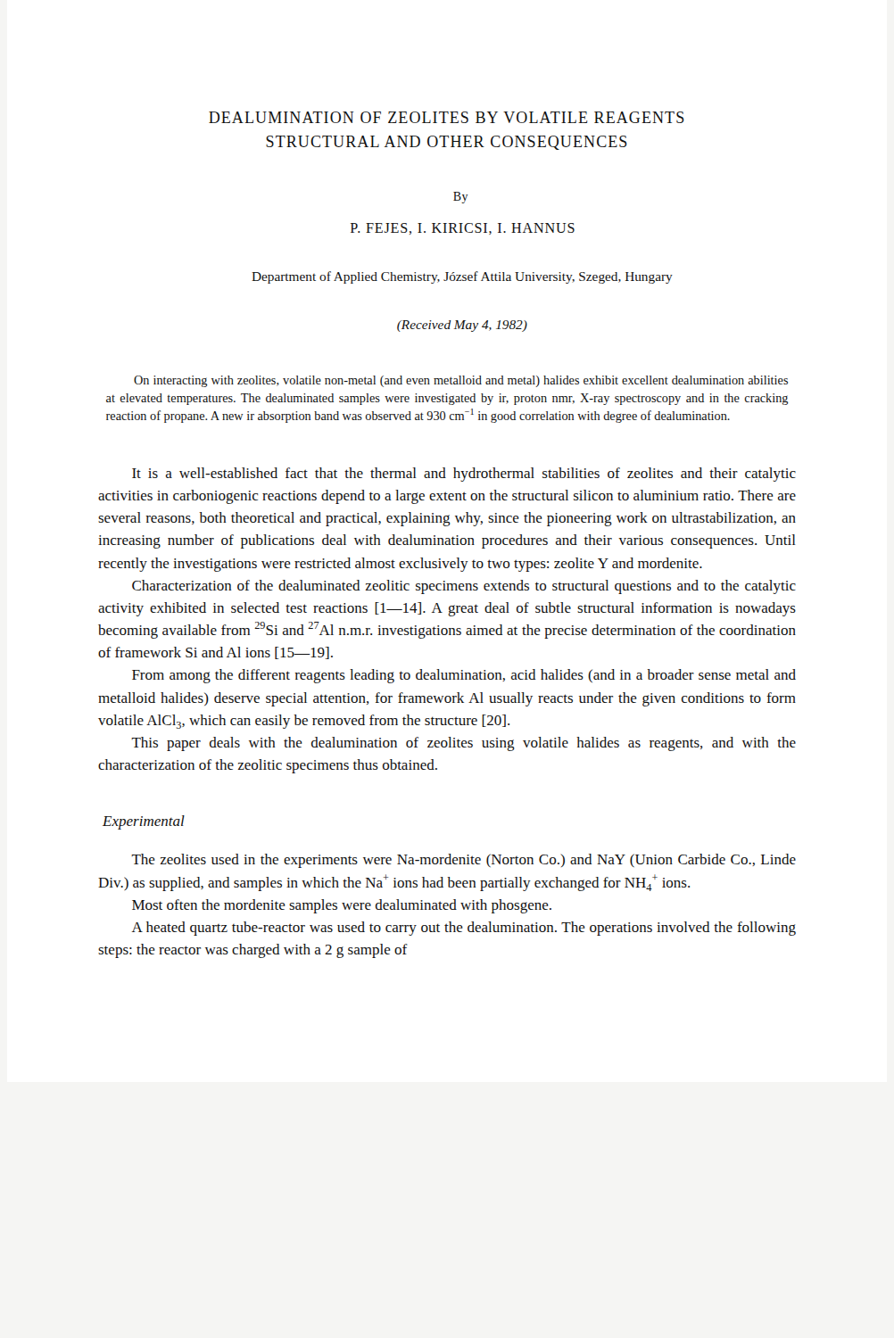Dealumination of Zeolites by Volatile Reagents
Structural and Other Consequences
By
P. Fejes, I. Kiricsi, I. Hannus
Department of Applied Chemistry, József Attila University, Szeged, Hungary
(Received May 4, 1982)
On interacting with zeolites, volatile non-metal (and even metalloid and metal) halides exhibit excellent dealumination abilities at elevated temperatures. The dealuminated samples were investigated by ir, proton nmr, X-ray spectroscopy and in the cracking reaction of propane. A new ir absorption band was observed at 930 cm−1 in good correlation with degree of dealumination.
It is a well-established fact that the thermal and hydrothermal stabilities of zeolites and their catalytic activities in carboniogenic reactions depend to a large extent on the structural silicon to aluminium ratio. There are several reasons, both theoretical and practical, explaining why, since the pioneering work on ultrastabilization, an increasing number of publications deal with dealumination procedures and their various consequences. Until recently the investigations were restricted almost exclusively to two types: zeolite Y and mordenite.
Characterization of the dealuminated zeolitic specimens extends to structural questions and to the catalytic activity exhibited in selected test reactions [1—14]. A great deal of subtle structural information is nowadays becoming available from 29Si and 27Al n.m.r. investigations aimed at the precise determination of the coordination of framework Si and Al ions [15—19].
From among the different reagents leading to dealumination, acid halides (and in a broader sense metal and metalloid halides) deserve special attention, for framework Al usually reacts under the given conditions to form volatile AlCl3, which can easily be removed from the structure [20].
This paper deals with the dealumination of zeolites using volatile halides as reagents, and with the characterization of the zeolitic specimens thus obtained.
Experimental
The zeolites used in the experiments were Na-mordenite (Norton Co.) and NaY (Union Carbide Co., Linde Div.) as supplied, and samples in which the Na+ ions had been partially exchanged for NH4+ ions.
Most often the mordenite samples were dealuminated with phosgene.
A heated quartz tube-reactor was used to carry out the dealumination. The operations involved the following steps: the reactor was charged with a 2 g sample of